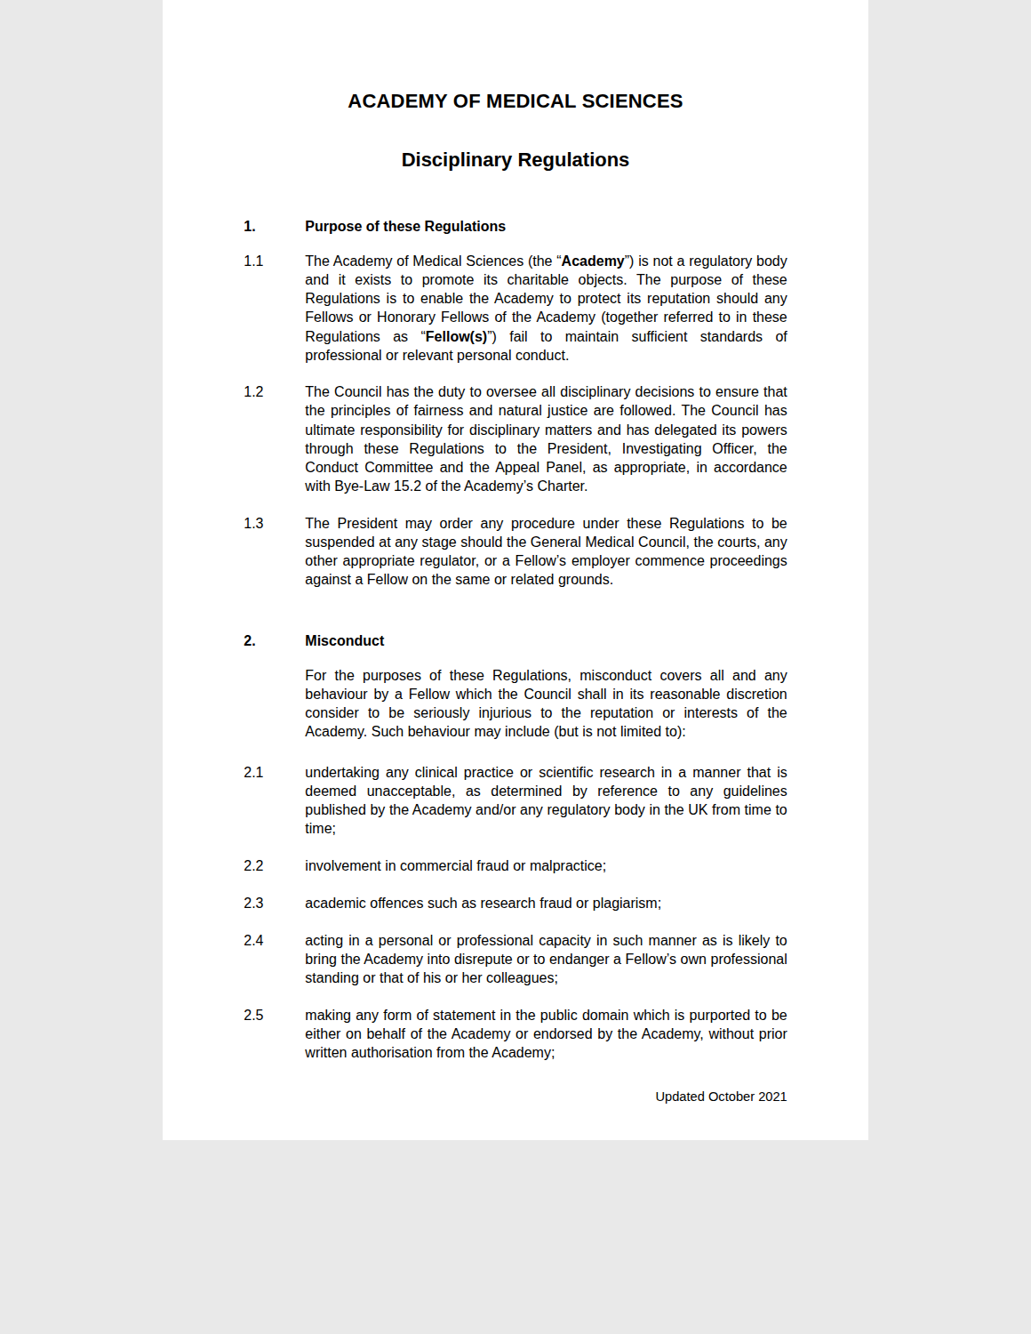ACADEMY OF MEDICAL SCIENCES
Disciplinary Regulations
1.
Purpose of these Regulations
1.1
The Academy of Medical Sciences (the “Academy”) is not a regulatory body and it exists to promote its charitable objects. The purpose of these Regulations is to enable the Academy to protect its reputation should any Fellows or Honorary Fellows of the Academy (together referred to in these Regulations as “Fellow(s)”) fail to maintain sufficient standards of professional or relevant personal conduct.
1.2
The Council has the duty to oversee all disciplinary decisions to ensure that the principles of fairness and natural justice are followed. The Council has ultimate responsibility for disciplinary matters and has delegated its powers through these Regulations to the President, Investigating Officer, the Conduct Committee and the Appeal Panel, as appropriate, in accordance with Bye-Law 15.2 of the Academy’s Charter.
1.3
The President may order any procedure under these Regulations to be suspended at any stage should the General Medical Council, the courts, any other appropriate regulator, or a Fellow’s employer commence proceedings against a Fellow on the same or related grounds.
2.
Misconduct
For the purposes of these Regulations, misconduct covers all and any behaviour by a Fellow which the Council shall in its reasonable discretion consider to be seriously injurious to the reputation or interests of the Academy. Such behaviour may include (but is not limited to):
2.1
undertaking any clinical practice or scientific research in a manner that is deemed unacceptable, as determined by reference to any guidelines published by the Academy and/or any regulatory body in the UK from time to time;
2.2
involvement in commercial fraud or malpractice;
2.3
academic offences such as research fraud or plagiarism;
2.4
acting in a personal or professional capacity in such manner as is likely to bring the Academy into disrepute or to endanger a Fellow’s own professional standing or that of his or her colleagues;
2.5
making any form of statement in the public domain which is purported to be either on behalf of the Academy or endorsed by the Academy, without prior written authorisation from the Academy;
Updated October 2021